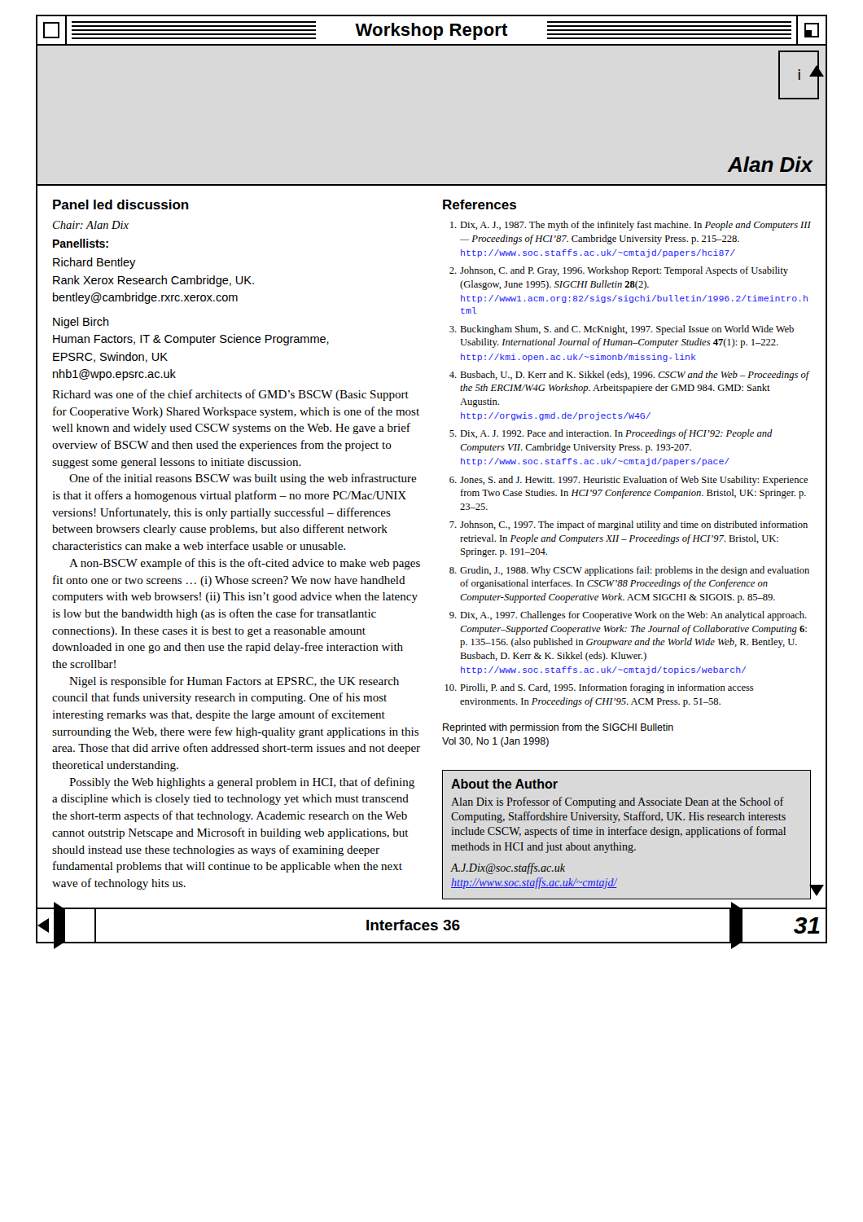Workshop Report
i
Alan Dix
Panel led discussion
Chair: Alan Dix
Panellists:
Richard Bentley
Rank Xerox Research Cambridge, UK.
bentley@cambridge.rxrc.xerox.com
Nigel Birch
Human Factors, IT & Computer Science Programme,
EPSRC, Swindon, UK
nhb1@wpo.epsrc.ac.uk
Richard was one of the chief architects of GMD’s BSCW (Basic Support for Cooperative Work) Shared Workspace system, which is one of the most well known and widely used CSCW systems on the Web. He gave a brief overview of BSCW and then used the experiences from the project to suggest some general lessons to initiate discussion.
One of the initial reasons BSCW was built using the web infrastructure is that it offers a homogenous virtual platform – no more PC/Mac/UNIX versions! Unfortunately, this is only partially successful – differences between browsers clearly cause problems, but also different network characteristics can make a web interface usable or unusable.
A non-BSCW example of this is the oft-cited advice to make web pages fit onto one or two screens … (i) Whose screen? We now have handheld computers with web browsers! (ii) This isn’t good advice when the latency is low but the bandwidth high (as is often the case for transatlantic connections). In these cases it is best to get a reasonable amount downloaded in one go and then use the rapid delay-free interaction with the scrollbar!
Nigel is responsible for Human Factors at EPSRC, the UK research council that funds university research in computing. One of his most interesting remarks was that, despite the large amount of excitement surrounding the Web, there were few high-quality grant applications in this area. Those that did arrive often addressed short-term issues and not deeper theoretical understanding.
Possibly the Web highlights a general problem in HCI, that of defining a discipline which is closely tied to technology yet which must transcend the short-term aspects of that technology. Academic research on the Web cannot outstrip Netscape and Microsoft in building web applications, but should instead use these technologies as ways of examining deeper fundamental problems that will continue to be applicable when the next wave of technology hits us.
References
Dix, A. J., 1987. The myth of the infinitely fast machine. In People and Computers III — Proceedings of HCI’87. Cambridge University Press. p. 215–228. http://www.soc.staffs.ac.uk/~cmtajd/papers/hci87/
Johnson, C. and P. Gray, 1996. Workshop Report: Temporal Aspects of Usability (Glasgow, June 1995). SIGCHI Bulletin 28(2). http://www1.acm.org:82/sigs/sigchi/bulletin/1996.2/timeintro.html
Buckingham Shum, S. and C. McKnight, 1997. Special Issue on World Wide Web Usability. International Journal of Human–Computer Studies 47(1): p. 1–222. http://kmi.open.ac.uk/~simonb/missing-link
Busbach, U., D. Kerr and K. Sikkel (eds), 1996. CSCW and the Web – Proceedings of the 5th ERCIM/W4G Workshop. Arbeitspapiere der GMD 984. GMD: Sankt Augustin. http://orgwis.gmd.de/projects/W4G/
Dix, A. J. 1992. Pace and interaction. In Proceedings of HCI’92: People and Computers VII. Cambridge University Press. p. 193-207. http://www.soc.staffs.ac.uk/~cmtajd/papers/pace/
Jones, S. and J. Hewitt. 1997. Heuristic Evaluation of Web Site Usability: Experience from Two Case Studies. In HCI’97 Conference Companion. Bristol, UK: Springer. p. 23–25.
Johnson, C., 1997. The impact of marginal utility and time on distributed information retrieval. In People and Computers XII – Proceedings of HCI’97. Bristol, UK: Springer. p. 191–204.
Grudin, J., 1988. Why CSCW applications fail: problems in the design and evaluation of organisational interfaces. In CSCW’88 Proceedings of the Conference on Computer-Supported Cooperative Work. ACM SIGCHI & SIGOIS. p. 85–89.
Dix, A., 1997. Challenges for Cooperative Work on the Web: An analytical approach. Computer–Supported Cooperative Work: The Journal of Collaborative Computing 6: p. 135–156. (also published in Groupware and the World Wide Web, R. Bentley, U. Busbach, D. Kerr & K. Sikkel (eds). Kluwer.) http://www.soc.staffs.ac.uk/~cmtajd/topics/webarch/
Pirolli, P. and S. Card, 1995. Information foraging in information access environments. In Proceedings of CHI’95. ACM Press. p. 51–58.
Reprinted with permission from the SIGCHI Bulletin
Vol 30, No 1 (Jan 1998)
About the Author
Alan Dix is Professor of Computing and Associate Dean at the School of Computing, Staffordshire University, Stafford, UK. His research interests include CSCW, aspects of time in interface design, applications of formal methods in HCI and just about anything.
A.J.Dix@soc.staffs.ac.uk
http://www.soc.staffs.ac.uk/~cmtajd/
Interfaces 36
31